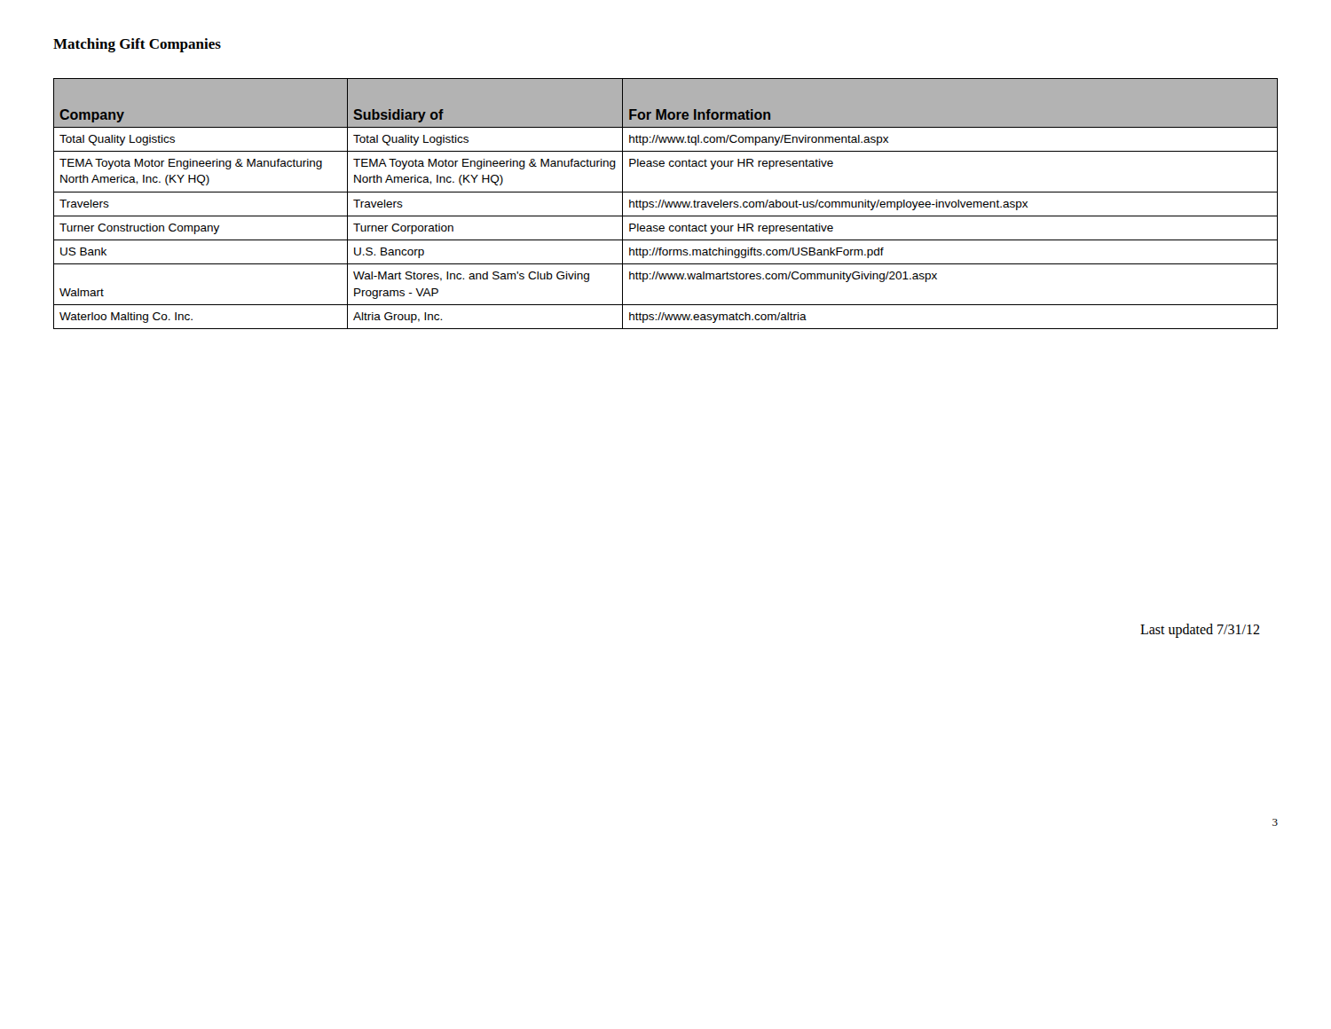Matching Gift Companies
| Company | Subsidiary of | For More Information |
| --- | --- | --- |
| Total Quality Logistics | Total Quality Logistics | http://www.tql.com/Company/Environmental.aspx |
| TEMA Toyota Motor Engineering & Manufacturing North America, Inc. (KY HQ) | TEMA Toyota Motor Engineering & Manufacturing North America, Inc. (KY HQ) | Please contact your HR representative |
| Travelers | Travelers | https://www.travelers.com/about-us/community/employee-involvement.aspx |
| Turner Construction Company | Turner Corporation | Please contact your HR representative |
| US Bank | U.S. Bancorp | http://forms.matchinggifts.com/USBankForm.pdf |
| Walmart | Wal-Mart Stores, Inc. and Sam's Club Giving Programs - VAP | http://www.walmartstores.com/CommunityGiving/201.aspx |
| Waterloo Malting Co. Inc. | Altria Group, Inc. | https://www.easymatch.com/altria |
Last updated 7/31/12
3